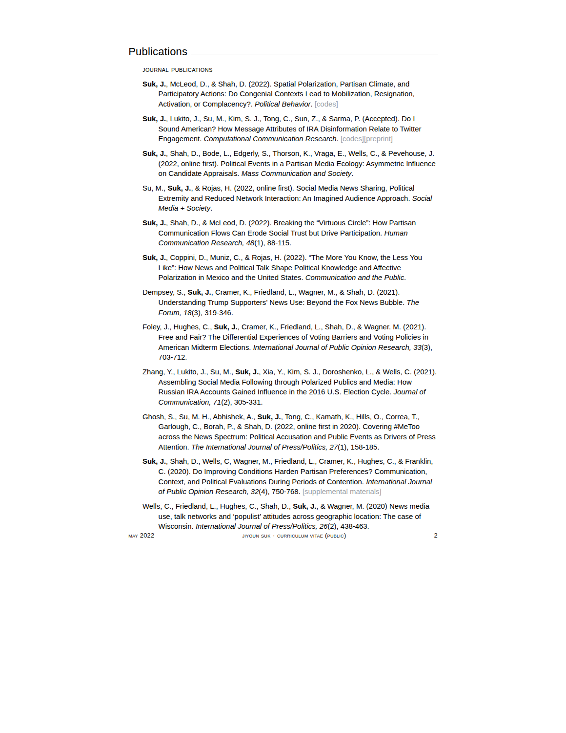Publications
Journal publications
Suk, J., McLeod, D., & Shah, D. (2022). Spatial Polarization, Partisan Climate, and Participatory Actions: Do Congenial Contexts Lead to Mobilization, Resignation, Activation, or Complacency?. Political Behavior. [codes]
Suk, J., Lukito, J., Su, M., Kim, S. J., Tong, C., Sun, Z., & Sarma, P. (Accepted). Do I Sound American? How Message Attributes of IRA Disinformation Relate to Twitter Engagement. Computational Communication Research. [codes][preprint]
Suk, J., Shah, D., Bode, L., Edgerly, S., Thorson, K., Vraga, E., Wells, C., & Pevehouse, J. (2022, online first). Political Events in a Partisan Media Ecology: Asymmetric Influence on Candidate Appraisals. Mass Communication and Society.
Su, M., Suk, J., & Rojas, H. (2022, online first). Social Media News Sharing, Political Extremity and Reduced Network Interaction: An Imagined Audience Approach. Social Media + Society.
Suk, J., Shah, D., & McLeod, D. (2022). Breaking the “Virtuous Circle”: How Partisan Communication Flows Can Erode Social Trust but Drive Participation. Human Communication Research, 48(1), 88-115.
Suk, J., Coppini, D., Muniz, C., & Rojas, H. (2022). “The More You Know, the Less You Like”: How News and Political Talk Shape Political Knowledge and Affective Polarization in Mexico and the United States. Communication and the Public.
Dempsey, S., Suk, J., Cramer, K., Friedland, L., Wagner, M., & Shah, D. (2021). Understanding Trump Supporters’ News Use: Beyond the Fox News Bubble. The Forum, 18(3), 319-346.
Foley, J., Hughes, C., Suk, J., Cramer, K., Friedland, L., Shah, D., & Wagner. M. (2021). Free and Fair? The Differential Experiences of Voting Barriers and Voting Policies in American Midterm Elections. International Journal of Public Opinion Research, 33(3), 703-712.
Zhang, Y., Lukito, J., Su, M., Suk, J., Xia, Y., Kim, S. J., Doroshenko, L., & Wells, C. (2021). Assembling Social Media Following through Polarized Publics and Media: How Russian IRA Accounts Gained Influence in the 2016 U.S. Election Cycle. Journal of Communication, 71(2), 305-331.
Ghosh, S., Su, M. H., Abhishek, A., Suk, J., Tong, C., Kamath, K., Hills, O., Correa, T., Garlough, C., Borah, P., & Shah, D. (2022, online first in 2020). Covering #MeToo across the News Spectrum: Political Accusation and Public Events as Drivers of Press Attention. The International Journal of Press/Politics, 27(1), 158-185.
Suk, J., Shah, D., Wells, C, Wagner, M., Friedland, L., Cramer, K., Hughes, C., & Franklin, C. (2020). Do Improving Conditions Harden Partisan Preferences? Communication, Context, and Political Evaluations During Periods of Contention. International Journal of Public Opinion Research, 32(4), 750-768. [supplemental materials]
Wells, C., Friedland, L., Hughes, C., Shah, D., Suk, J., & Wagner, M. (2020) News media use, talk networks and ‘populist’ attitudes across geographic location: The case of Wisconsin. International Journal of Press/Politics, 26(2), 438-463.
May 2022
Jiyoun Suk·Curriculum Vitae (Public)
2